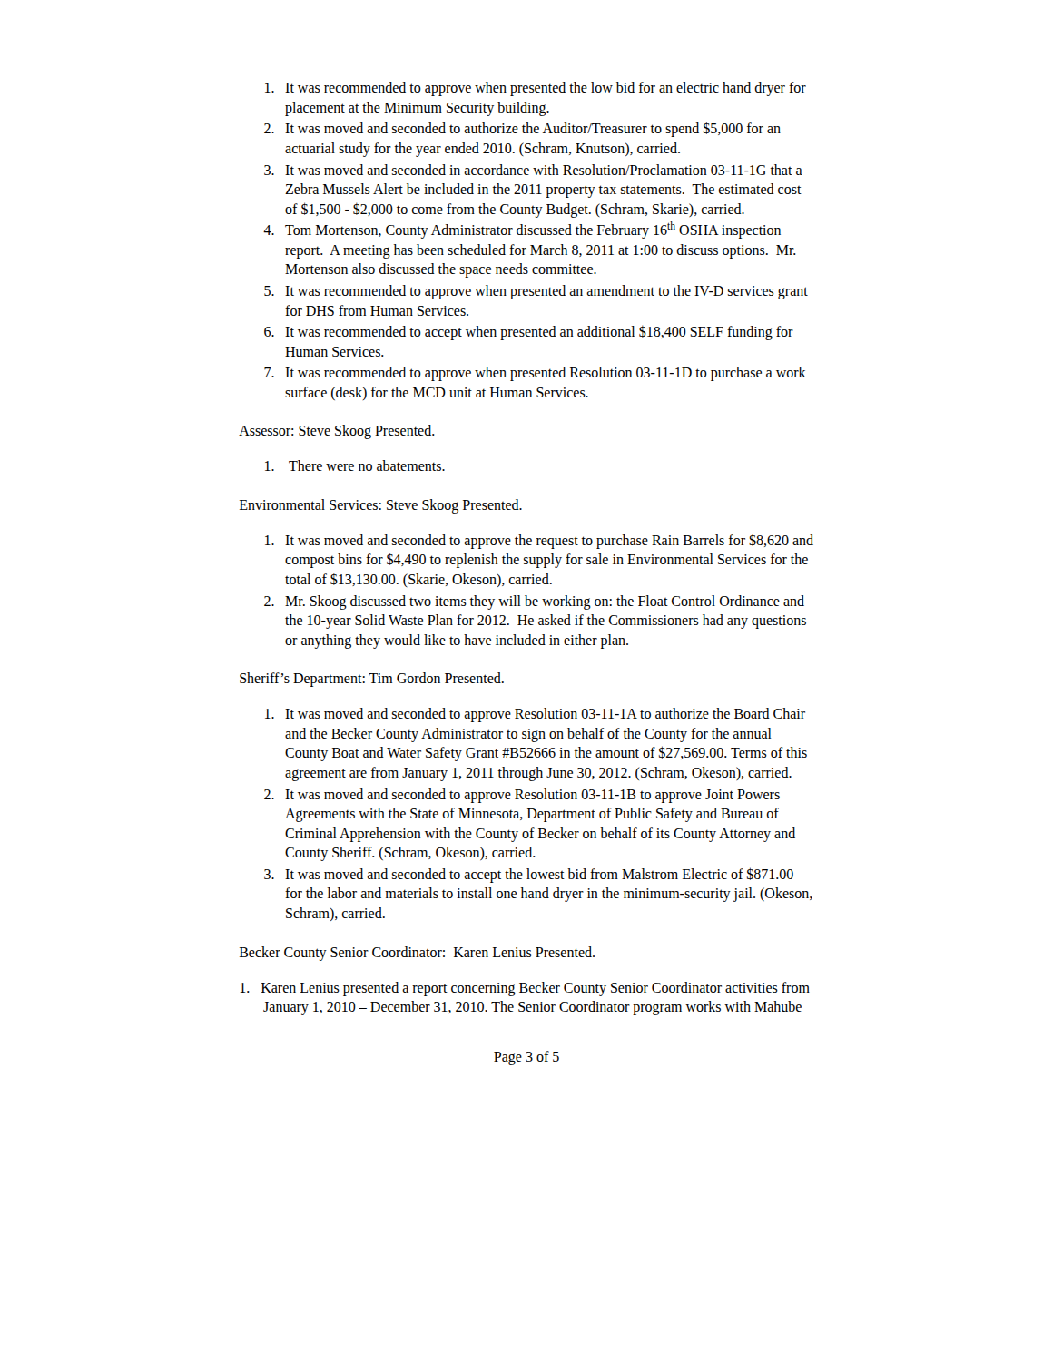It was recommended to approve when presented the low bid for an electric hand dryer for placement at the Minimum Security building.
It was moved and seconded to authorize the Auditor/Treasurer to spend $5,000 for an actuarial study for the year ended 2010. (Schram, Knutson), carried.
It was moved and seconded in accordance with Resolution/Proclamation 03-11-1G that a Zebra Mussels Alert be included in the 2011 property tax statements. The estimated cost of $1,500 - $2,000 to come from the County Budget. (Schram, Skarie), carried.
Tom Mortenson, County Administrator discussed the February 16th OSHA inspection report. A meeting has been scheduled for March 8, 2011 at 1:00 to discuss options. Mr. Mortenson also discussed the space needs committee.
It was recommended to approve when presented an amendment to the IV-D services grant for DHS from Human Services.
It was recommended to accept when presented an additional $18,400 SELF funding for Human Services.
It was recommended to approve when presented Resolution 03-11-1D to purchase a work surface (desk) for the MCD unit at Human Services.
Assessor: Steve Skoog Presented.
There were no abatements.
Environmental Services: Steve Skoog Presented.
It was moved and seconded to approve the request to purchase Rain Barrels for $8,620 and compost bins for $4,490 to replenish the supply for sale in Environmental Services for the total of $13,130.00. (Skarie, Okeson), carried.
Mr. Skoog discussed two items they will be working on: the Float Control Ordinance and the 10-year Solid Waste Plan for 2012. He asked if the Commissioners had any questions or anything they would like to have included in either plan.
Sheriff’s Department: Tim Gordon Presented.
It was moved and seconded to approve Resolution 03-11-1A to authorize the Board Chair and the Becker County Administrator to sign on behalf of the County for the annual County Boat and Water Safety Grant #B52666 in the amount of $27,569.00. Terms of this agreement are from January 1, 2011 through June 30, 2012. (Schram, Okeson), carried.
It was moved and seconded to approve Resolution 03-11-1B to approve Joint Powers Agreements with the State of Minnesota, Department of Public Safety and Bureau of Criminal Apprehension with the County of Becker on behalf of its County Attorney and County Sheriff. (Schram, Okeson), carried.
It was moved and seconded to accept the lowest bid from Malstrom Electric of $871.00 for the labor and materials to install one hand dryer in the minimum-security jail. (Okeson, Schram), carried.
Becker County Senior Coordinator: Karen Lenius Presented.
1. Karen Lenius presented a report concerning Becker County Senior Coordinator activities from January 1, 2010 – December 31, 2010. The Senior Coordinator program works with Mahube
Page 3 of 5